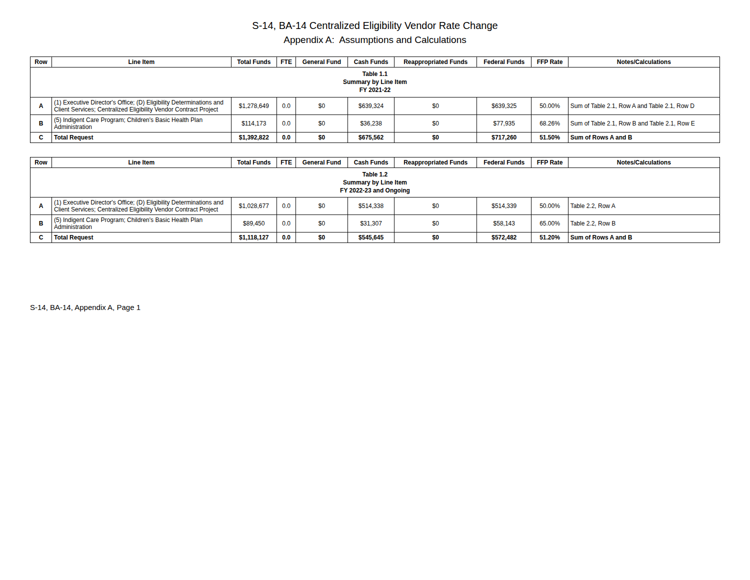S-14, BA-14 Centralized Eligibility Vendor Rate Change
Appendix A: Assumptions and Calculations
| Table 1.1 Summary by Line Item FY 2021-22 |
| Row | Line Item | Total Funds | FTE | General Fund | Cash Funds | Reappropriated Funds | Federal Funds | FFP Rate | Notes/Calculations |
| A | (1) Executive Director's Office; (D) Eligibility Determinations and Client Services; Centralized Eligibility Vendor Contract Project | $1,278,649 | 0.0 | $0 | $639,324 | $0 | $639,325 | 50.00% | Sum of Table 2.1, Row A and Table 2.1, Row D |
| B | (5) Indigent Care Program; Children's Basic Health Plan Administration | $114,173 | 0.0 | $0 | $36,238 | $0 | $77,935 | 68.26% | Sum of Table 2.1, Row B and Table 2.1, Row E |
| C | Total Request | $1,392,822 | 0.0 | $0 | $675,562 | $0 | $717,260 | 51.50% | Sum of Rows A and B |
| Table 1.2 Summary by Line Item FY 2022-23 and Ongoing |
| Row | Line Item | Total Funds | FTE | General Fund | Cash Funds | Reappropriated Funds | Federal Funds | FFP Rate | Notes/Calculations |
| A | (1) Executive Director's Office; (D) Eligibility Determinations and Client Services; Centralized Eligibility Vendor Contract Project | $1,028,677 | 0.0 | $0 | $514,338 | $0 | $514,339 | 50.00% | Table 2.2, Row A |
| B | (5) Indigent Care Program; Children's Basic Health Plan Administration | $89,450 | 0.0 | $0 | $31,307 | $0 | $58,143 | 65.00% | Table 2.2, Row B |
| C | Total Request | $1,118,127 | 0.0 | $0 | $545,645 | $0 | $572,482 | 51.20% | Sum of Rows A and B |
S-14, BA-14, Appendix A, Page 1